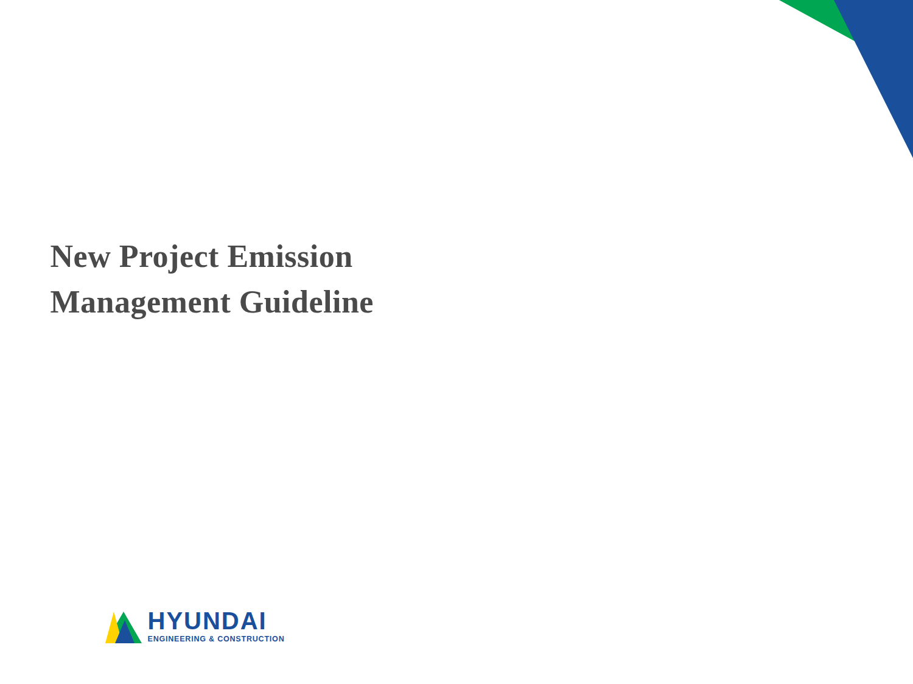New Project Emission
Management Guideline
HYUNDAI ENGINEERING & CONSTRUCTION